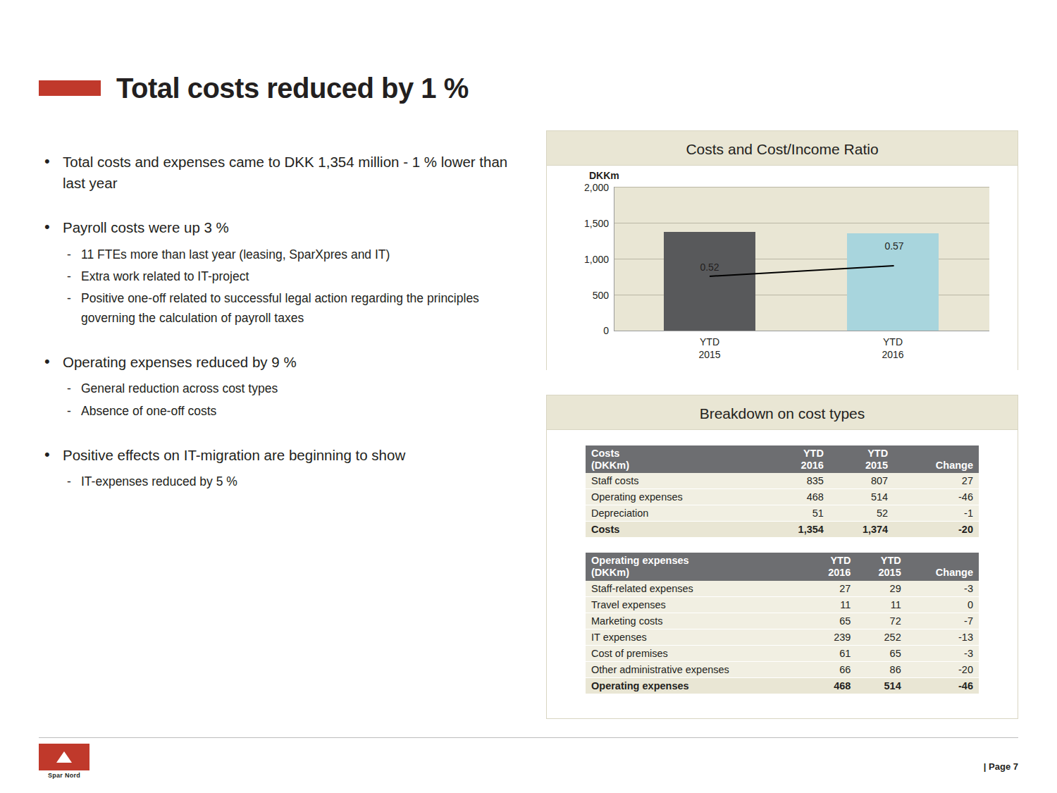Total costs reduced by 1 %
Total costs and expenses came to DKK 1,354 million - 1 % lower than last year
Payroll costs were up 3 %
11 FTEs more than last year (leasing, SparXpres and IT)
Extra work related to IT-project
Positive one-off related to successful legal action regarding the principles governing the calculation of payroll taxes
Operating expenses reduced by 9 %
General reduction across cost types
Absence of one-off costs
Positive effects on IT-migration are beginning to show
IT-expenses reduced by 5 %
Costs and Cost/Income Ratio
DKKm
2,000
1,500
1,000
500
0
YTD
2015
YTD
2016
0.52
0.57
Breakdown on cost types
| Costs (DKKm) | YTD 2016 | YTD 2015 | Change |
| --- | --- | --- | --- |
| Staff costs | 835 | 807 | 27 |
| Operating expenses | 468 | 514 | -46 |
| Depreciation | 51 | 52 | -1 |
| Costs | 1,354 | 1,374 | -20 |
| Operating expenses (DKKm) | YTD 2016 | YTD 2015 | Change |
| --- | --- | --- | --- |
| Staff-related expenses | 27 | 29 | -3 |
| Travel expenses | 11 | 11 | 0 |
| Marketing costs | 65 | 72 | -7 |
| IT expenses | 239 | 252 | -13 |
| Cost of premises | 61 | 65 | -3 |
| Other administrative expenses | 66 | 86 | -20 |
| Operating expenses | 468 | 514 | -46 |
Spar Nord
| Page 7